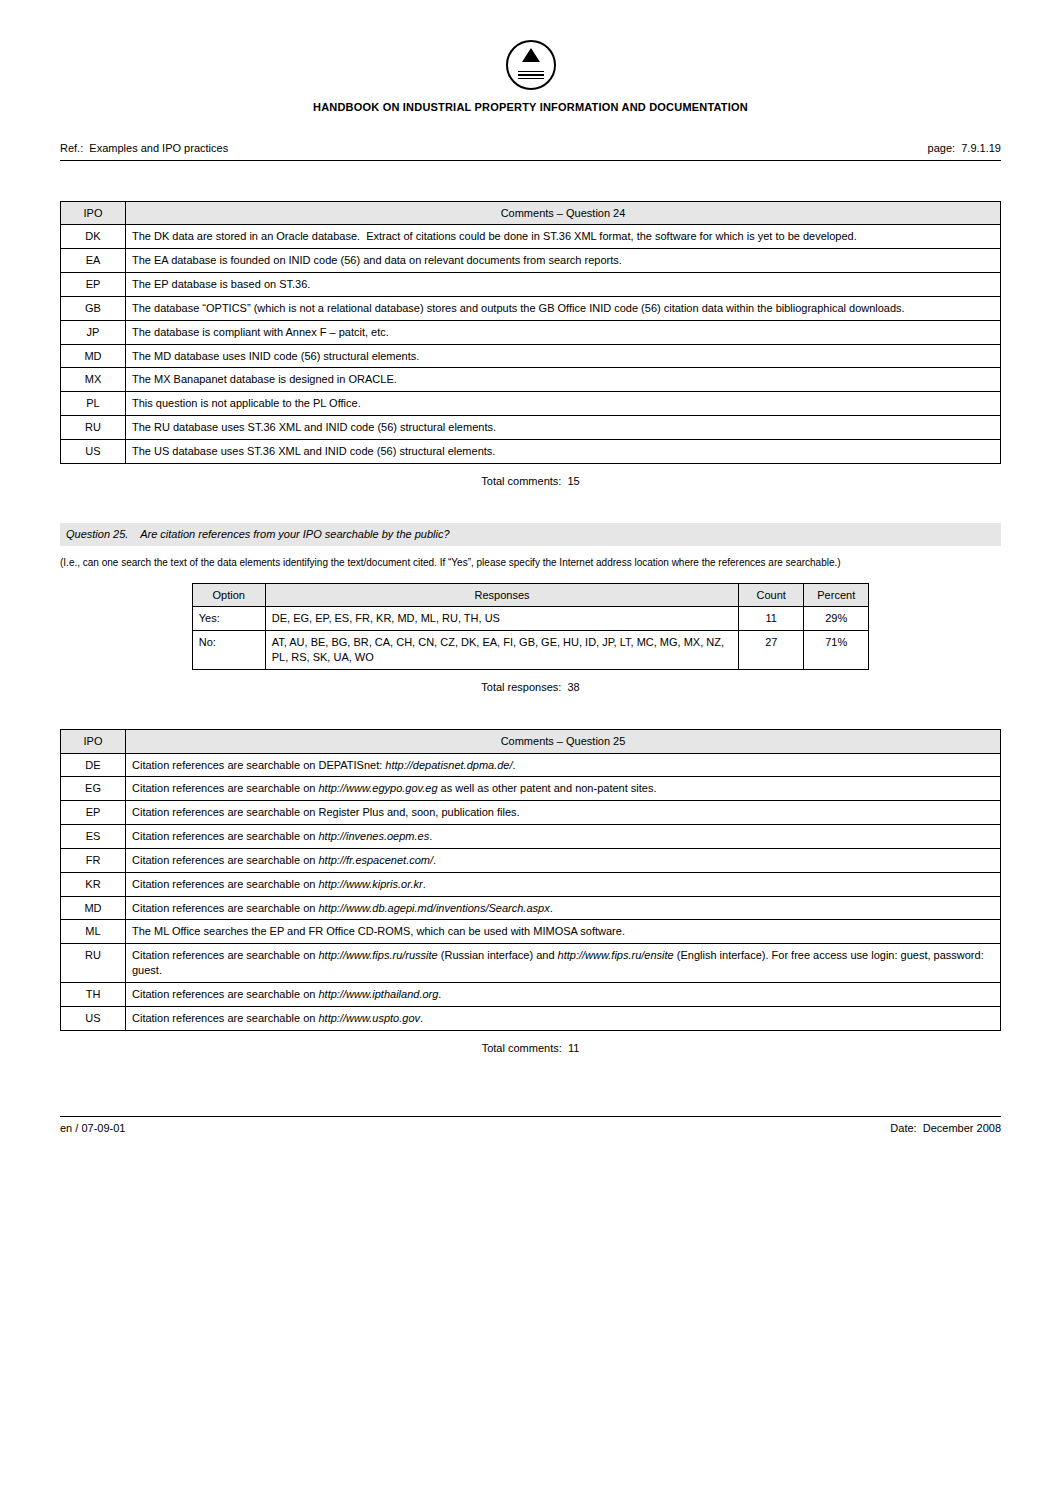Handbook on Industrial Property Information and Documentation
Ref.: Examples and IPO practices page: 7.9.1.19
| IPO | Comments – Question 24 |
| --- | --- |
| DK | The DK data are stored in an Oracle database. Extract of citations could be done in ST.36 XML format, the software for which is yet to be developed. |
| EA | The EA database is founded on INID code (56) and data on relevant documents from search reports. |
| EP | The EP database is based on ST.36. |
| GB | The database “OPTICS” (which is not a relational database) stores and outputs the GB Office INID code (56) citation data within the bibliographical downloads. |
| JP | The database is compliant with Annex F – patcit, etc. |
| MD | The MD database uses INID code (56) structural elements. |
| MX | The MX Banapanet database is designed in ORACLE. |
| PL | This question is not applicable to the PL Office. |
| RU | The RU database uses ST.36 XML and INID code (56) structural elements. |
| US | The US database uses ST.36 XML and INID code (56) structural elements. |
Total comments: 15
Question 25. Are citation references from your IPO searchable by the public?
(I.e., can one search the text of the data elements identifying the text/document cited. If “Yes”, please specify the Internet address location where the references are searchable.)
| Option | Responses | Count | Percent |
| --- | --- | --- | --- |
| Yes: | DE, EG, EP, ES, FR, KR, MD, ML, RU, TH, US | 11 | 29% |
| No: | AT, AU, BE, BG, BR, CA, CH, CN, CZ, DK, EA, FI, GB, GE, HU, ID, JP, LT, MC, MG, MX, NZ, PL, RS, SK, UA, WO | 27 | 71% |
Total responses: 38
| IPO | Comments – Question 25 |
| --- | --- |
| DE | Citation references are searchable on DEPATISnet: http://depatisnet.dpma.de/ . |
| EG | Citation references are searchable on http://www.egypo.gov.eg as well as other patent and non-patent sites. |
| EP | Citation references are searchable on Register Plus and, soon, publication files. |
| ES | Citation references are searchable on http://invenes.oepm.es . |
| FR | Citation references are searchable on http://fr.espacenet.com/ . |
| KR | Citation references are searchable on http://www.kipris.or.kr . |
| MD | Citation references are searchable on http://www.db.agepi.md/inventions/Search.aspx . |
| ML | The ML Office searches the EP and FR Office CD-ROMS, which can be used with MIMOSA software. |
| RU | Citation references are searchable on http://www.fips.ru/russite (Russian interface) and http://www.fips.ru/ensite (English interface). For free access use login: guest, password: guest. |
| TH | Citation references are searchable on http://www.ipthailand.org . |
| US | Citation references are searchable on http://www.uspto.gov . |
Total comments: 11
en / 07-09-01 Date: December 2008